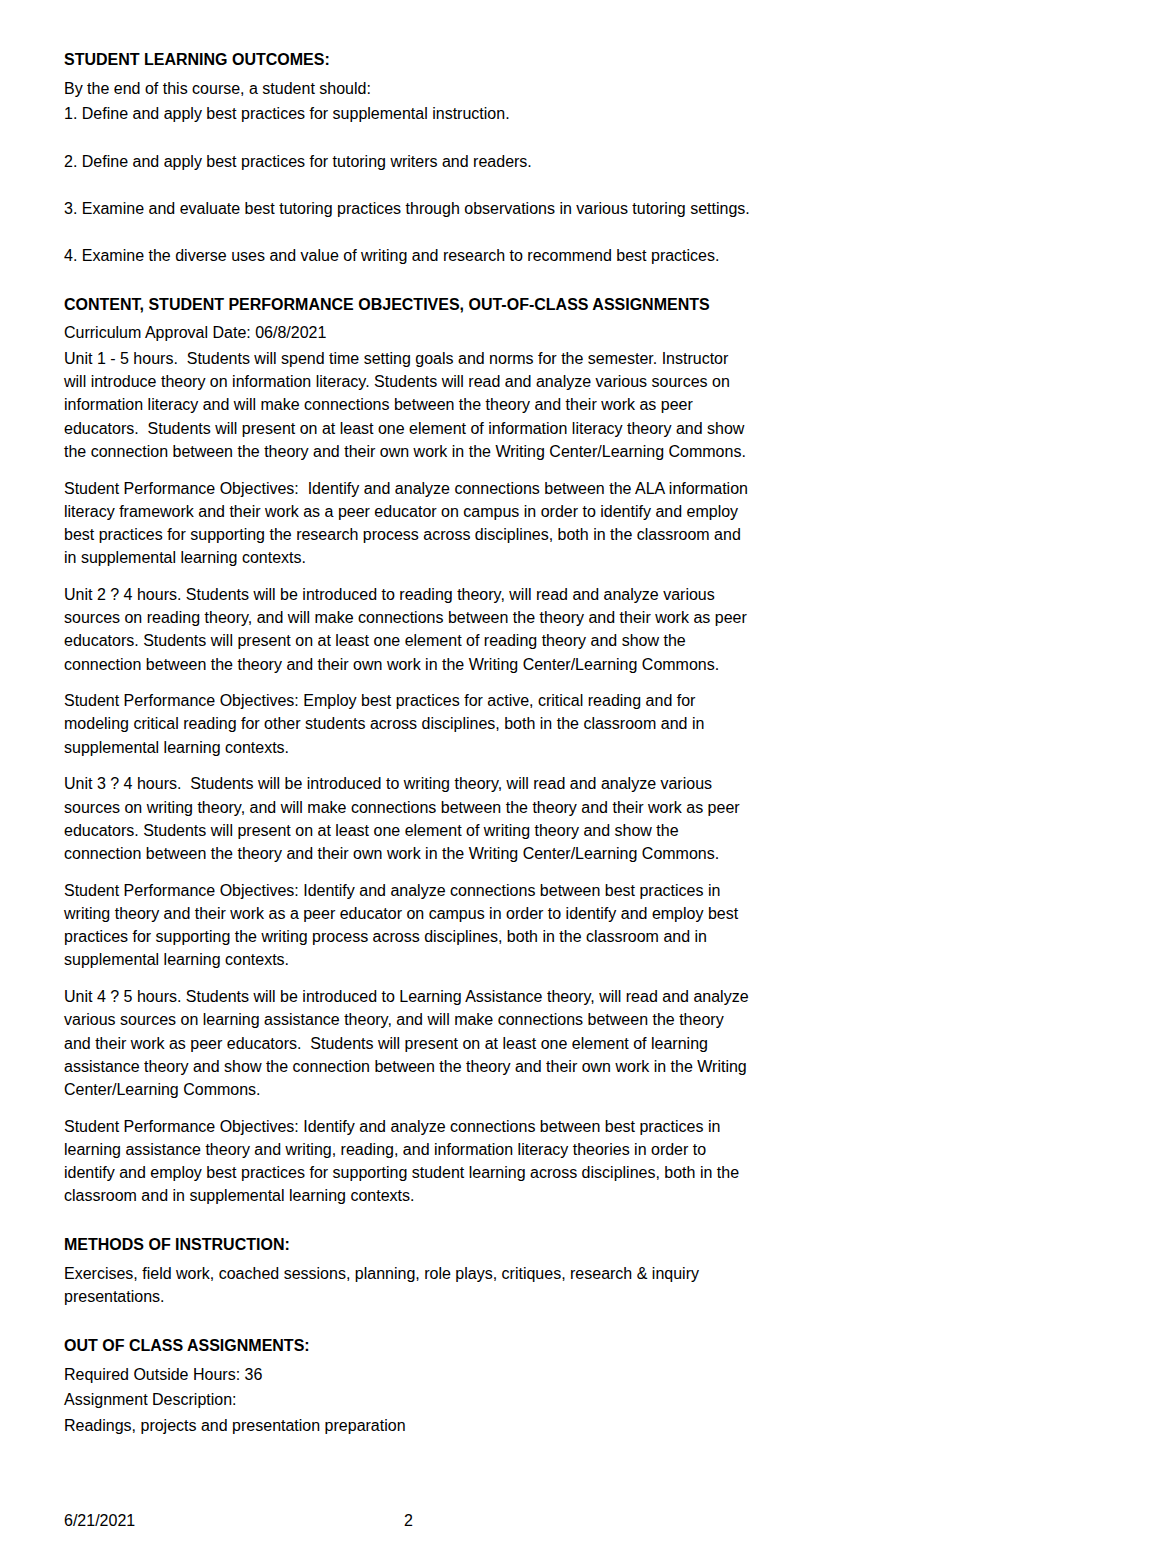Student Learning Outcomes:
By the end of this course, a student should:
1. Define and apply best practices for supplemental instruction.
2. Define and apply best practices for tutoring writers and readers.
3. Examine and evaluate best tutoring practices through observations in various tutoring settings.
4. Examine the diverse uses and value of writing and research to recommend best practices.
Content, Student Performance Objectives, Out-of-Class Assignments
Curriculum Approval Date: 06/8/2021
Unit 1 - 5 hours. Students will spend time setting goals and norms for the semester. Instructor will introduce theory on information literacy. Students will read and analyze various sources on information literacy and will make connections between the theory and their work as peer educators. Students will present on at least one element of information literacy theory and show the connection between the theory and their own work in the Writing Center/Learning Commons.
Student Performance Objectives: Identify and analyze connections between the ALA information literacy framework and their work as a peer educator on campus in order to identify and employ best practices for supporting the research process across disciplines, both in the classroom and in supplemental learning contexts.
Unit 2 ? 4 hours. Students will be introduced to reading theory, will read and analyze various sources on reading theory, and will make connections between the theory and their work as peer educators. Students will present on at least one element of reading theory and show the connection between the theory and their own work in the Writing Center/Learning Commons.
Student Performance Objectives: Employ best practices for active, critical reading and for modeling critical reading for other students across disciplines, both in the classroom and in supplemental learning contexts.
Unit 3 ? 4 hours. Students will be introduced to writing theory, will read and analyze various sources on writing theory, and will make connections between the theory and their work as peer educators. Students will present on at least one element of writing theory and show the connection between the theory and their own work in the Writing Center/Learning Commons.
Student Performance Objectives: Identify and analyze connections between best practices in writing theory and their work as a peer educator on campus in order to identify and employ best practices for supporting the writing process across disciplines, both in the classroom and in supplemental learning contexts.
Unit 4 ? 5 hours. Students will be introduced to Learning Assistance theory, will read and analyze various sources on learning assistance theory, and will make connections between the theory and their work as peer educators. Students will present on at least one element of learning assistance theory and show the connection between the theory and their own work in the Writing Center/Learning Commons.
Student Performance Objectives: Identify and analyze connections between best practices in learning assistance theory and writing, reading, and information literacy theories in order to identify and employ best practices for supporting student learning across disciplines, both in the classroom and in supplemental learning contexts.
Methods of Instruction:
Exercises, field work, coached sessions, planning, role plays, critiques, research & inquiry presentations.
Out of Class Assignments:
Required Outside Hours: 36
Assignment Description:
Readings, projects and presentation preparation
6/21/2021 2